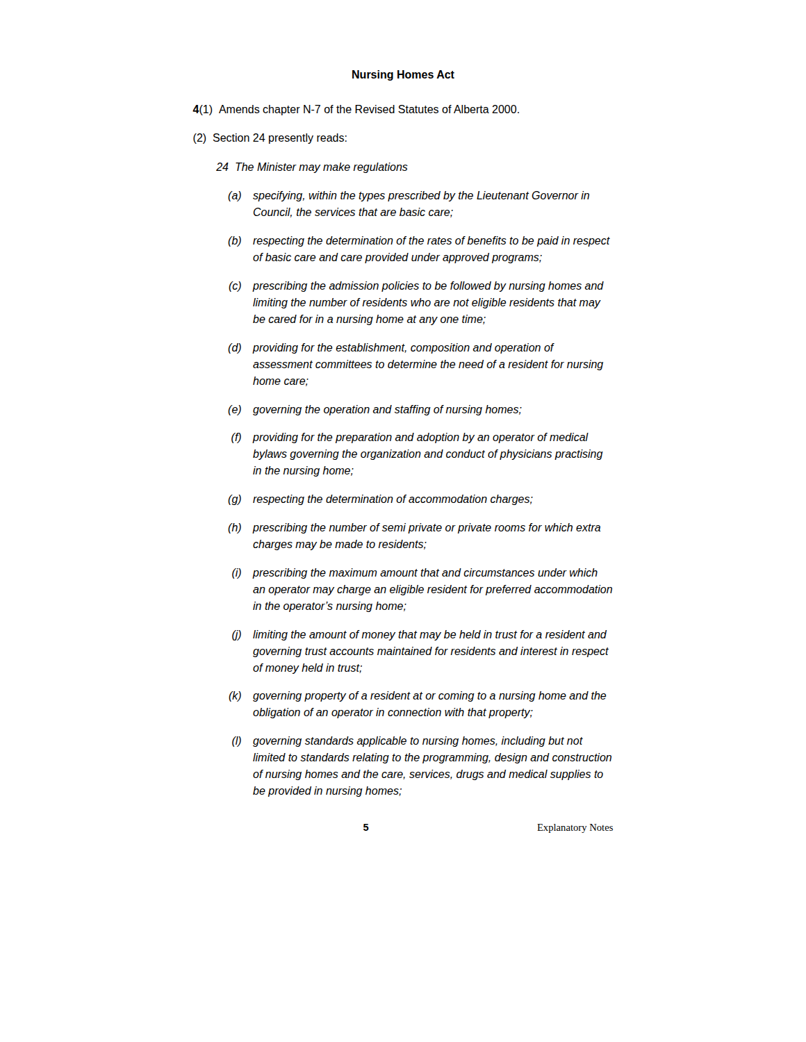Nursing Homes Act
4(1) Amends chapter N-7 of the Revised Statutes of Alberta 2000.
(2) Section 24 presently reads:
24 The Minister may make regulations
(a) specifying, within the types prescribed by the Lieutenant Governor in Council, the services that are basic care;
(b) respecting the determination of the rates of benefits to be paid in respect of basic care and care provided under approved programs;
(c) prescribing the admission policies to be followed by nursing homes and limiting the number of residents who are not eligible residents that may be cared for in a nursing home at any one time;
(d) providing for the establishment, composition and operation of assessment committees to determine the need of a resident for nursing home care;
(e) governing the operation and staffing of nursing homes;
(f) providing for the preparation and adoption by an operator of medical bylaws governing the organization and conduct of physicians practising in the nursing home;
(g) respecting the determination of accommodation charges;
(h) prescribing the number of semi private or private rooms for which extra charges may be made to residents;
(i) prescribing the maximum amount that and circumstances under which an operator may charge an eligible resident for preferred accommodation in the operator’s nursing home;
(j) limiting the amount of money that may be held in trust for a resident and governing trust accounts maintained for residents and interest in respect of money held in trust;
(k) governing property of a resident at or coming to a nursing home and the obligation of an operator in connection with that property;
(l) governing standards applicable to nursing homes, including but not limited to standards relating to the programming, design and construction of nursing homes and the care, services, drugs and medical supplies to be provided in nursing homes;
5 Explanatory Notes